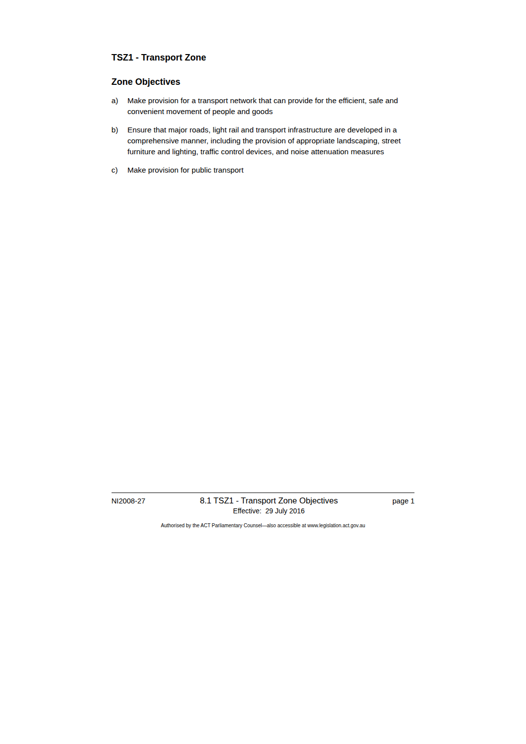TSZ1 - Transport Zone
Zone Objectives
a) Make provision for a transport network that can provide for the efficient, safe and convenient movement of people and goods
b) Ensure that major roads, light rail and transport infrastructure are developed in a comprehensive manner, including the provision of appropriate landscaping, street furniture and lighting, traffic control devices, and noise attenuation measures
c) Make provision for public transport
NI2008-27
8.1 TSZ1 - Transport Zone Objectives
Effective: 29 July 2016
page 1
Authorised by the ACT Parliamentary Counsel—also accessible at www.legislation.act.gov.au